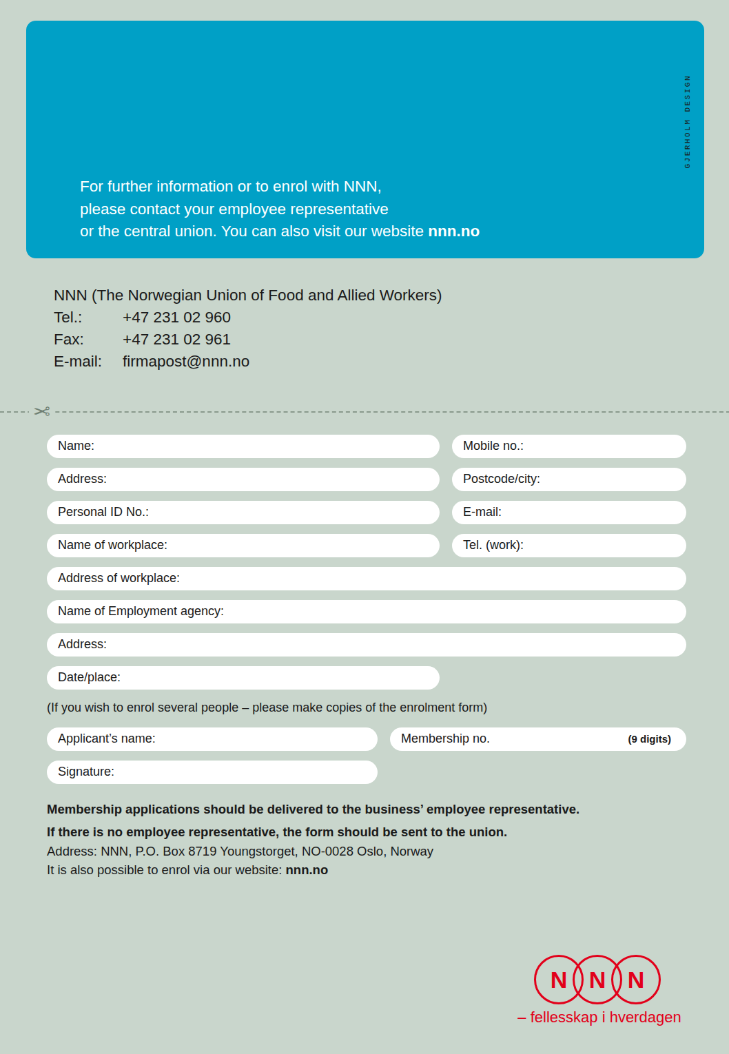GJERHOLM DESIGN
For further information or to enrol with NNN,
please contact your employee representative
or the central union. You can also visit our website nnn.no
NNN (The Norwegian Union of Food and Allied Workers)
| Tel.: | +47 231 02 960 |
| Fax: | +47 231 02 961 |
| E-mail: | firmapost@nnn.no |
✂
Name:
Mobile no.:
Address:
Postcode/city:
Personal ID No.:
E-mail:
Name of workplace:
Tel. (work):
Address of workplace:
Name of Employment agency:
Address:
Date/place:
(If you wish to enrol several people – please make copies of the enrolment form)
Applicant’s name:
Membership no. (9 digits)
Signature:
Membership applications should be delivered to the business’ employee representative.
If there is no employee representative, the form should be sent to the union.
Address: NNN, P.O. Box 8719 Youngstorget, NO-0028 Oslo, Norway
It is also possible to enrol via our website: nnn.no
N
N
N
– fellesskap i hverdagen